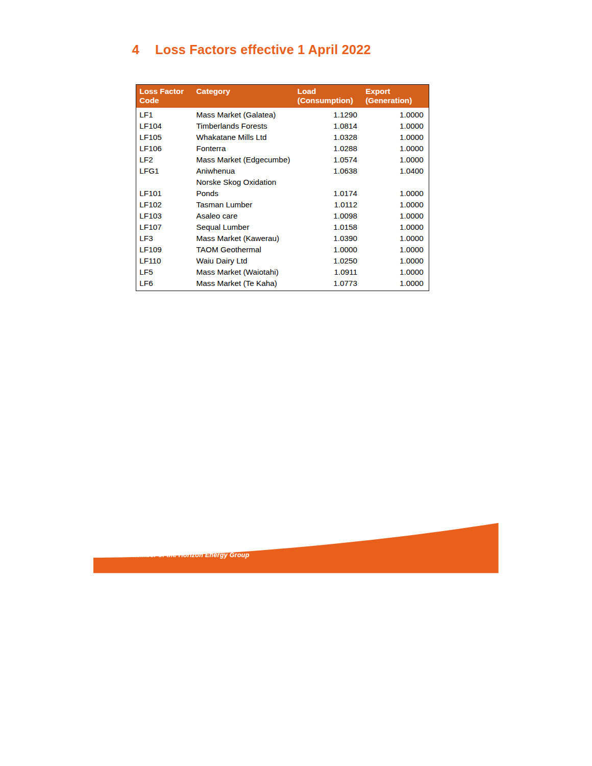4 Loss Factors effective 1 April 2022
| Loss Factor Code | Category | Load (Consumption) | Export (Generation) |
| --- | --- | --- | --- |
| LF1 | Mass Market (Galatea) | 1.1290 | 1.0000 |
| LF104 | Timberlands Forests | 1.0814 | 1.0000 |
| LF105 | Whakatane Mills Ltd | 1.0328 | 1.0000 |
| LF106 | Fonterra | 1.0288 | 1.0000 |
| LF2 | Mass Market (Edgecumbe) | 1.0574 | 1.0000 |
| LFG1 | Aniwhenua | 1.0638 | 1.0400 |
| | Norske Skog Oxidation | | |
| LF101 | Ponds | 1.0174 | 1.0000 |
| LF102 | Tasman Lumber | 1.0112 | 1.0000 |
| LF103 | Asaleo care | 1.0098 | 1.0000 |
| LF107 | Sequal Lumber | 1.0158 | 1.0000 |
| LF3 | Mass Market (Kawerau) | 1.0390 | 1.0000 |
| LF109 | TAOM Geothermal | 1.0000 | 1.0000 |
| LF110 | Waiu Dairy Ltd | 1.0250 | 1.0000 |
| LF5 | Mass Market (Waiotahi) | 1.0911 | 1.0000 |
| LF6 | Mass Market (Te Kaha) | 1.0773 | 1.0000 |
A member of the Horizon Energy Group